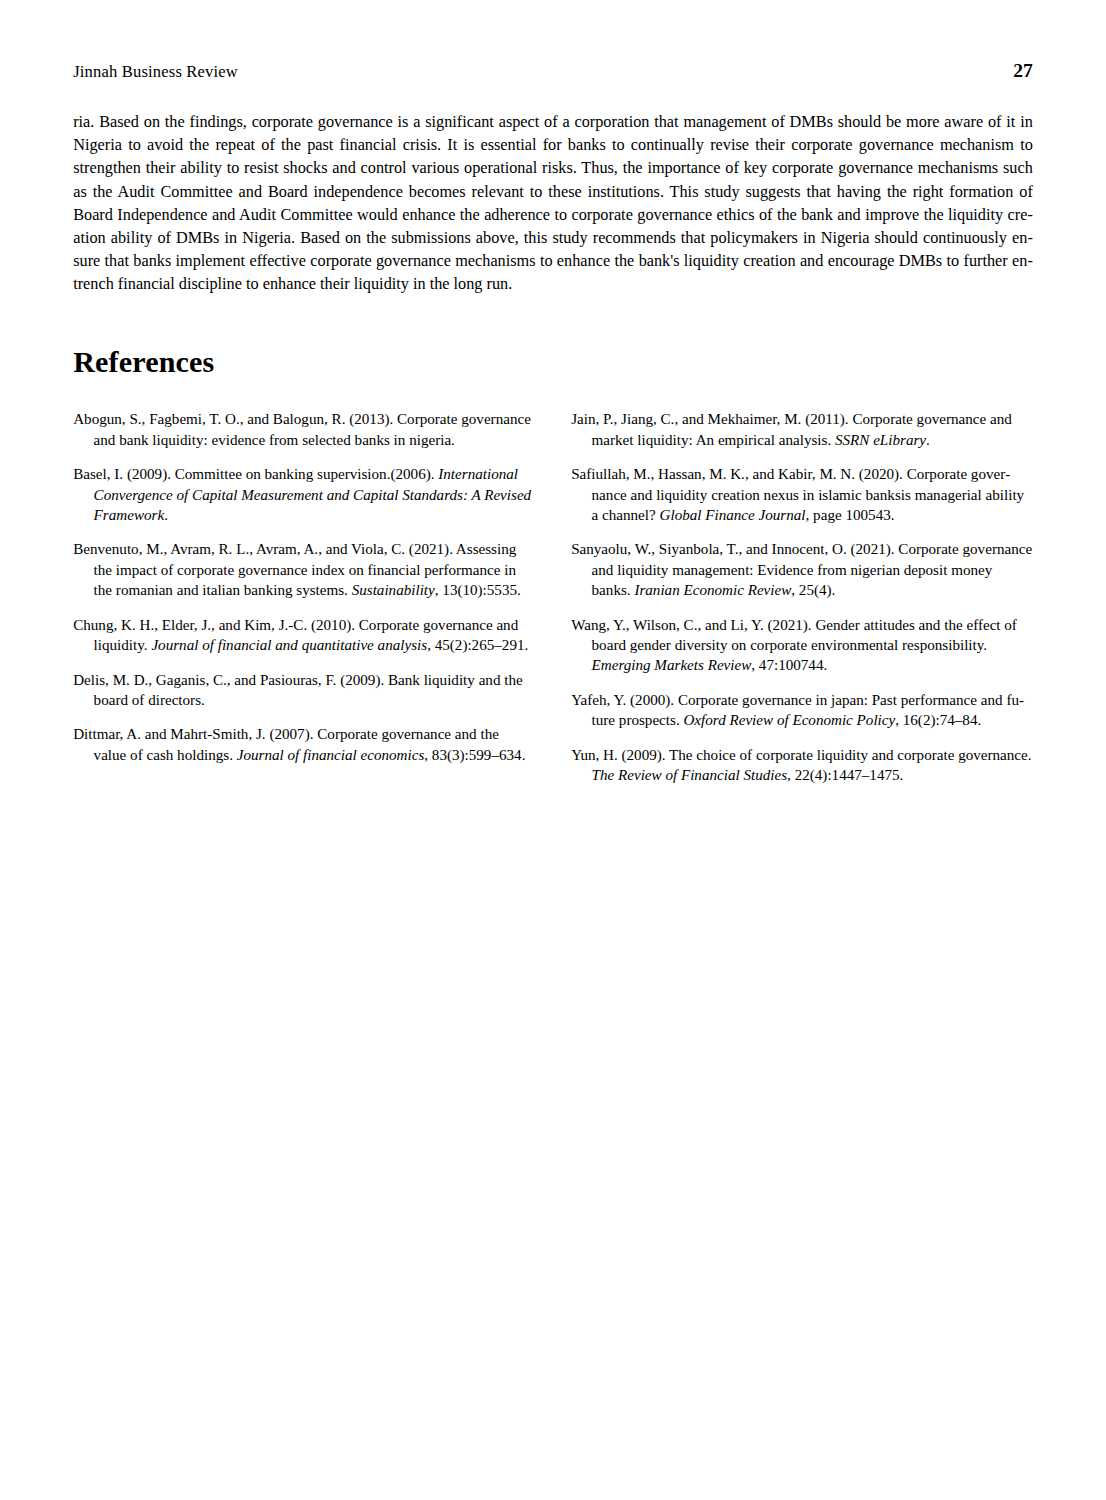Jinnah Business Review 27
ria. Based on the findings, corporate governance is a significant aspect of a corporation that management of DMBs should be more aware of it in Nigeria to avoid the repeat of the past financial crisis. It is essential for banks to continually revise their corporate governance mechanism to strengthen their ability to resist shocks and control various operational risks. Thus, the importance of key corporate governance mechanisms such as the Audit Committee and Board independence becomes relevant to these institutions. This study suggests that having the right formation of Board Independence and Audit Committee would enhance the adherence to corporate governance ethics of the bank and improve the liquidity creation ability of DMBs in Nigeria. Based on the submissions above, this study recommends that policymakers in Nigeria should continuously ensure that banks implement effective corporate governance mechanisms to enhance the bank's liquidity creation and encourage DMBs to further entrench financial discipline to enhance their liquidity in the long run.
References
Abogun, S., Fagbemi, T. O., and Balogun, R. (2013). Corporate governance and bank liquidity: evidence from selected banks in nigeria.
Basel, I. (2009). Committee on banking supervision.(2006). International Convergence of Capital Measurement and Capital Standards: A Revised Framework.
Benvenuto, M., Avram, R. L., Avram, A., and Viola, C. (2021). Assessing the impact of corporate governance index on financial performance in the romanian and italian banking systems. Sustainability, 13(10):5535.
Chung, K. H., Elder, J., and Kim, J.-C. (2010). Corporate governance and liquidity. Journal of financial and quantitative analysis, 45(2):265–291.
Delis, M. D., Gaganis, C., and Pasiouras, F. (2009). Bank liquidity and the board of directors.
Dittmar, A. and Mahrt-Smith, J. (2007). Corporate governance and the value of cash holdings. Journal of financial economics, 83(3):599–634.
Jain, P., Jiang, C., and Mekhaimer, M. (2011). Corporate governance and market liquidity: An empirical analysis. SSRN eLibrary.
Safiullah, M., Hassan, M. K., and Kabir, M. N. (2020). Corporate governance and liquidity creation nexus in islamic banksis managerial ability a channel? Global Finance Journal, page 100543.
Sanyaolu, W., Siyanbola, T., and Innocent, O. (2021). Corporate governance and liquidity management: Evidence from nigerian deposit money banks. Iranian Economic Review, 25(4).
Wang, Y., Wilson, C., and Li, Y. (2021). Gender attitudes and the effect of board gender diversity on corporate environmental responsibility. Emerging Markets Review, 47:100744.
Yafeh, Y. (2000). Corporate governance in japan: Past performance and future prospects. Oxford Review of Economic Policy, 16(2):74–84.
Yun, H. (2009). The choice of corporate liquidity and corporate governance. The Review of Financial Studies, 22(4):1447–1475.